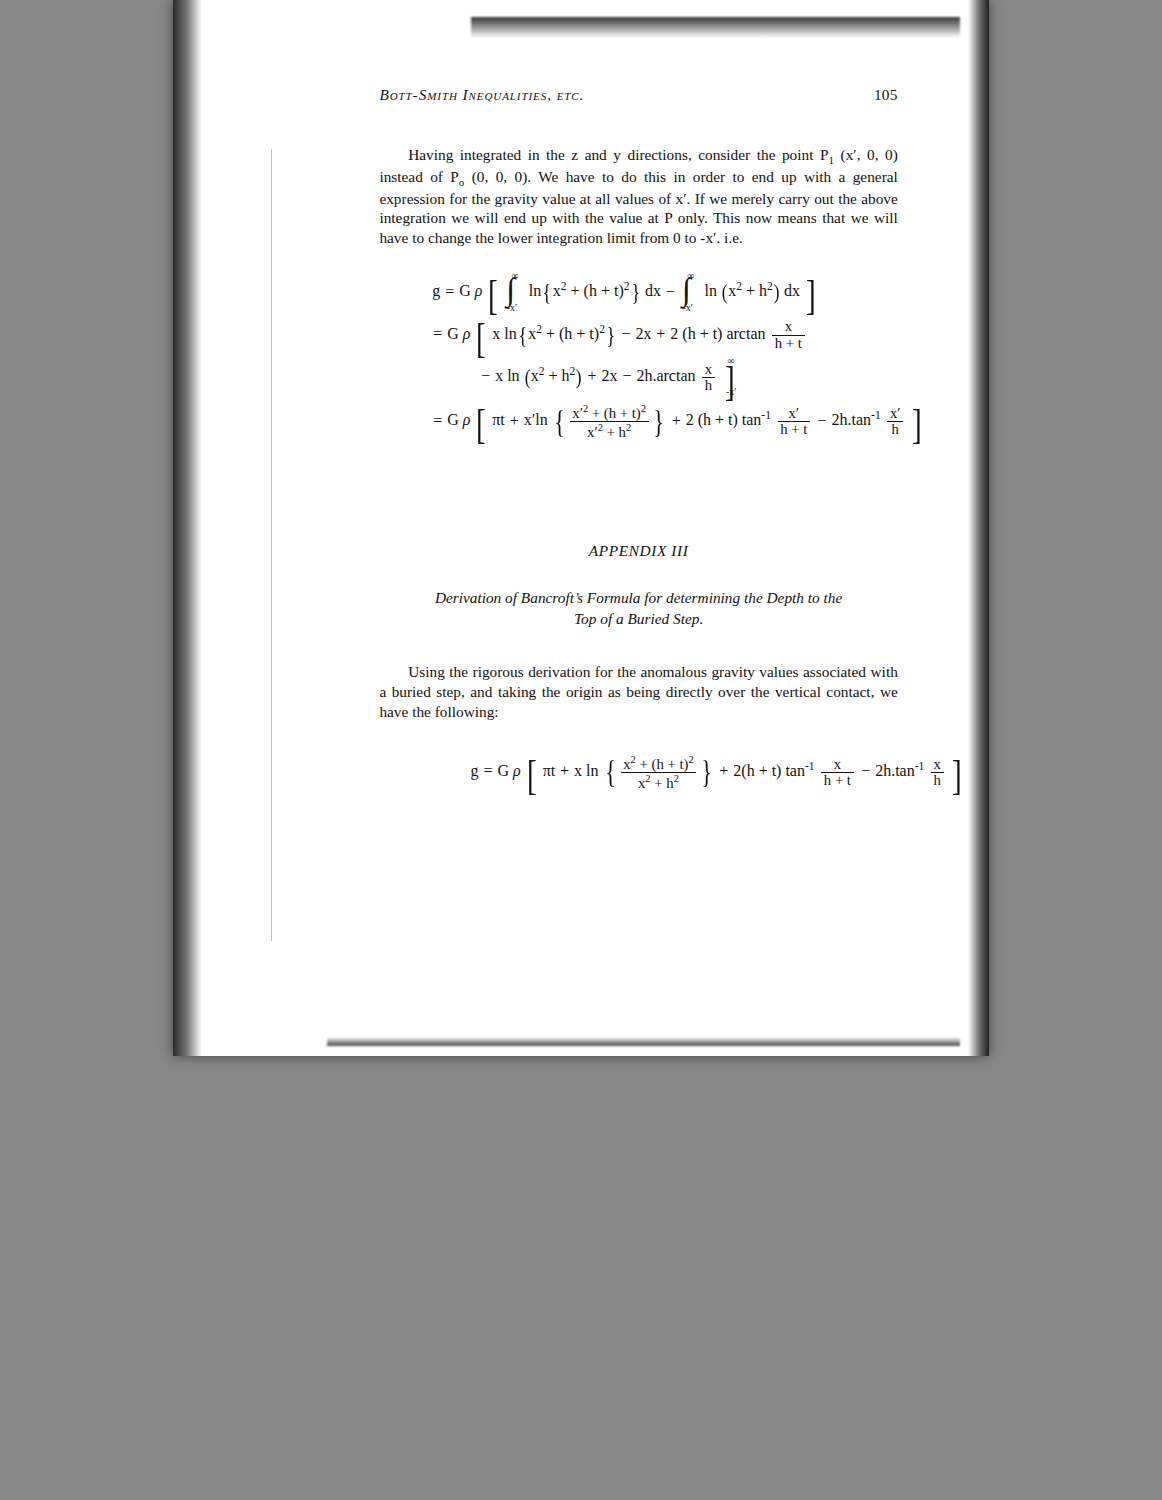Bott-Smith Inequalities, etc. 105
Having integrated in the z and y directions, consider the point P1 (x′, 0, 0) instead of Po (0, 0, 0). We have to do this in order to end up with a general expression for the gravity value at all values of x′. If we merely carry out the above integration we will end up with the value at P only. This now means that we will have to change the lower integration limit from 0 to -x′. i.e.
g = G ρ [ ∞∫-x′ ln{x2 + (h + t)2} dx − ∞∫-x′ ln (x2 + h2) dx ] = G ρ [ x ln{x2 + (h + t)2} − 2x + 2 (h + t) arctan xh + t − x ln (x2 + h2) + 2x − 2h.arctan xh ]∞-x′ = G ρ [ πt + x′ln {x′2 + (h + t)2 x′2 + h2} + 2 (h + t) tan-1 x′h + t − 2h.tan-1 x′h ]
APPENDIX III
Derivation of Bancroft’s Formula for determining the Depth to the Top of a Buried Step.
Using the rigorous derivation for the anomalous gravity values associated with a buried step, and taking the origin as being directly over the vertical contact, we have the following:
g = G ρ [ πt + x ln {x2 + (h + t)2 x2 + h2} + 2(h + t) tan-1 xh + t − 2h.tan-1 xh ]